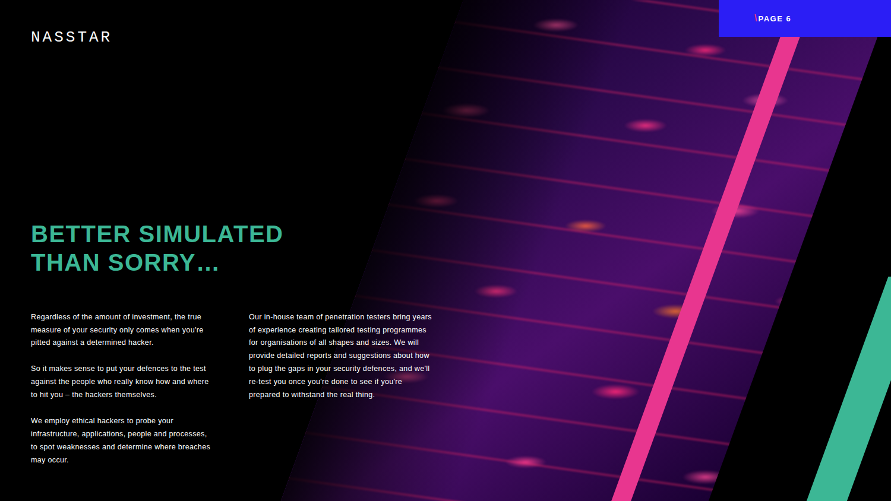NASSTAR
\PAGE 6
Better simulated
than sorry…
Regardless of the amount of investment, the true measure of your security only comes when you're pitted against a determined hacker.
So it makes sense to put your defences to the test against the people who really know how and where to hit you – the hackers themselves.
We employ ethical hackers to probe your infrastructure, applications, people and processes, to spot weaknesses and determine where breaches may occur.
Our in-house team of penetration testers bring years of experience creating tailored testing programmes for organisations of all shapes and sizes. We will provide detailed reports and suggestions about how to plug the gaps in your security defences, and we'll re-test you once you're done to see if you're prepared to withstand the real thing.